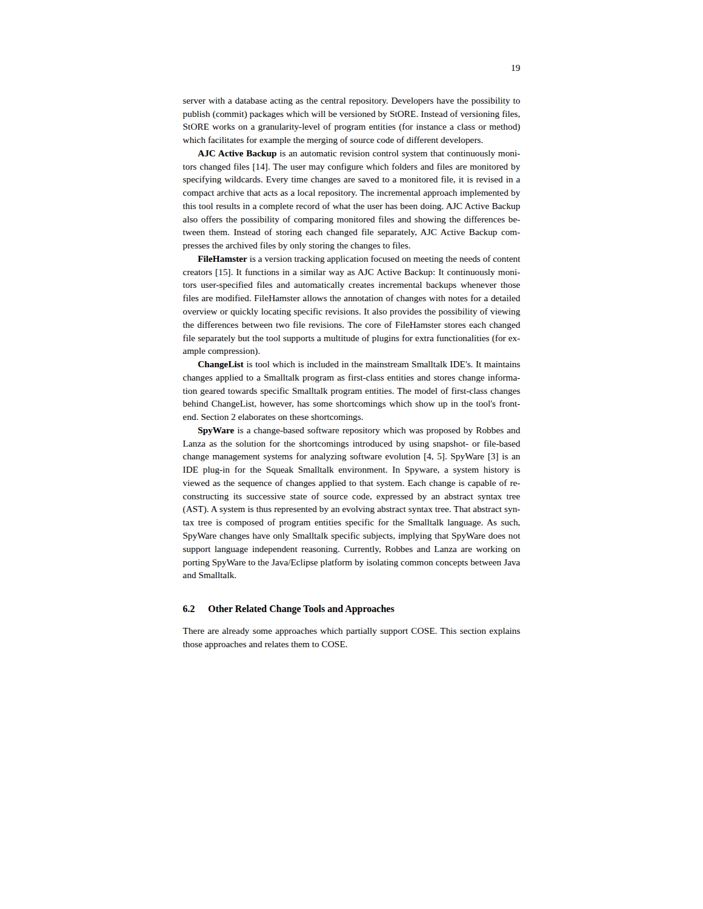19
server with a database acting as the central repository. Developers have the possibility to publish (commit) packages which will be versioned by StORE. Instead of versioning files, StORE works on a granularity-level of program entities (for instance a class or method) which facilitates for example the merging of source code of different developers.
AJC Active Backup is an automatic revision control system that continuously monitors changed files [14]. The user may configure which folders and files are monitored by specifying wildcards. Every time changes are saved to a monitored file, it is revised in a compact archive that acts as a local repository. The incremental approach implemented by this tool results in a complete record of what the user has been doing. AJC Active Backup also offers the possibility of comparing monitored files and showing the differences between them. Instead of storing each changed file separately, AJC Active Backup compresses the archived files by only storing the changes to files.
FileHamster is a version tracking application focused on meeting the needs of content creators [15]. It functions in a similar way as AJC Active Backup: It continuously monitors user-specified files and automatically creates incremental backups whenever those files are modified. FileHamster allows the annotation of changes with notes for a detailed overview or quickly locating specific revisions. It also provides the possibility of viewing the differences between two file revisions. The core of FileHamster stores each changed file separately but the tool supports a multitude of plugins for extra functionalities (for example compression).
ChangeList is tool which is included in the mainstream Smalltalk IDE's. It maintains changes applied to a Smalltalk program as first-class entities and stores change information geared towards specific Smalltalk program entities. The model of first-class changes behind ChangeList, however, has some shortcomings which show up in the tool's frontend. Section 2 elaborates on these shortcomings.
SpyWare is a change-based software repository which was proposed by Robbes and Lanza as the solution for the shortcomings introduced by using snapshot- or file-based change management systems for analyzing software evolution [4, 5]. SpyWare [3] is an IDE plug-in for the Squeak Smalltalk environment. In Spyware, a system history is viewed as the sequence of changes applied to that system. Each change is capable of reconstructing its successive state of source code, expressed by an abstract syntax tree (AST). A system is thus represented by an evolving abstract syntax tree. That abstract syntax tree is composed of program entities specific for the Smalltalk language. As such, SpyWare changes have only Smalltalk specific subjects, implying that SpyWare does not support language independent reasoning. Currently, Robbes and Lanza are working on porting SpyWare to the Java/Eclipse platform by isolating common concepts between Java and Smalltalk.
6.2 Other Related Change Tools and Approaches
There are already some approaches which partially support COSE. This section explains those approaches and relates them to COSE.